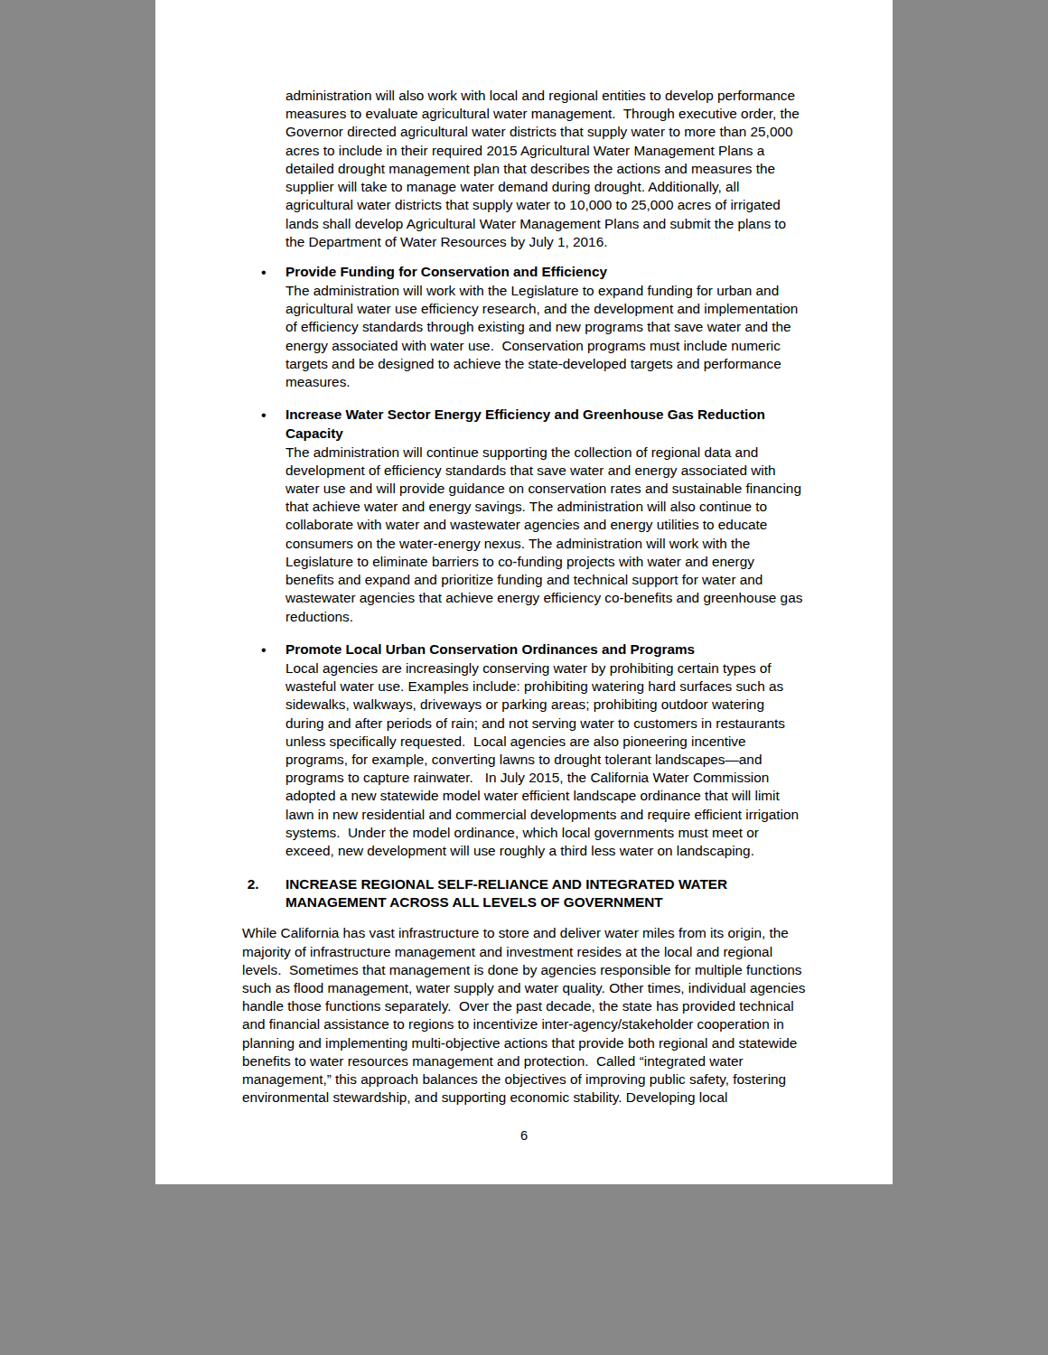administration will also work with local and regional entities to develop performance measures to evaluate agricultural water management. Through executive order, the Governor directed agricultural water districts that supply water to more than 25,000 acres to include in their required 2015 Agricultural Water Management Plans a detailed drought management plan that describes the actions and measures the supplier will take to manage water demand during drought. Additionally, all agricultural water districts that supply water to 10,000 to 25,000 acres of irrigated lands shall develop Agricultural Water Management Plans and submit the plans to the Department of Water Resources by July 1, 2016.
Provide Funding for Conservation and Efficiency The administration will work with the Legislature to expand funding for urban and agricultural water use efficiency research, and the development and implementation of efficiency standards through existing and new programs that save water and the energy associated with water use. Conservation programs must include numeric targets and be designed to achieve the state-developed targets and performance measures.
Increase Water Sector Energy Efficiency and Greenhouse Gas Reduction Capacity The administration will continue supporting the collection of regional data and development of efficiency standards that save water and energy associated with water use and will provide guidance on conservation rates and sustainable financing that achieve water and energy savings. The administration will also continue to collaborate with water and wastewater agencies and energy utilities to educate consumers on the water-energy nexus. The administration will work with the Legislature to eliminate barriers to co-funding projects with water and energy benefits and expand and prioritize funding and technical support for water and wastewater agencies that achieve energy efficiency co-benefits and greenhouse gas reductions.
Promote Local Urban Conservation Ordinances and Programs Local agencies are increasingly conserving water by prohibiting certain types of wasteful water use. Examples include: prohibiting watering hard surfaces such as sidewalks, walkways, driveways or parking areas; prohibiting outdoor watering during and after periods of rain; and not serving water to customers in restaurants unless specifically requested. Local agencies are also pioneering incentive programs, for example, converting lawns to drought tolerant landscapes—and programs to capture rainwater. In July 2015, the California Water Commission adopted a new statewide model water efficient landscape ordinance that will limit lawn in new residential and commercial developments and require efficient irrigation systems. Under the model ordinance, which local governments must meet or exceed, new development will use roughly a third less water on landscaping.
Increase Regional Self-Reliance and Integrated Water Management Across All Levels of Government
While California has vast infrastructure to store and deliver water miles from its origin, the majority of infrastructure management and investment resides at the local and regional levels. Sometimes that management is done by agencies responsible for multiple functions such as flood management, water supply and water quality. Other times, individual agencies handle those functions separately. Over the past decade, the state has provided technical and financial assistance to regions to incentivize inter-agency/stakeholder cooperation in planning and implementing multi-objective actions that provide both regional and statewide benefits to water resources management and protection. Called “integrated water management,” this approach balances the objectives of improving public safety, fostering environmental stewardship, and supporting economic stability. Developing local
6